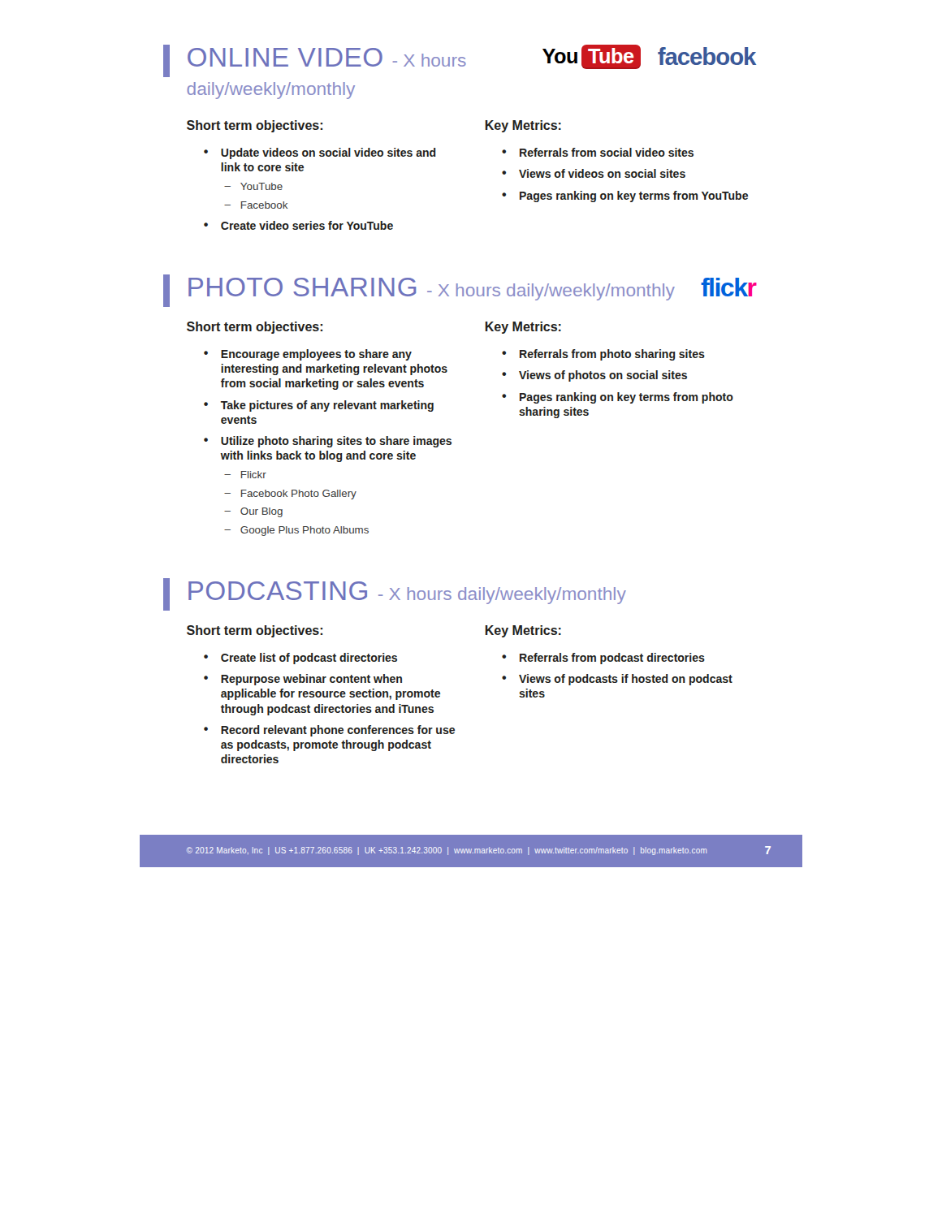ONLINE VIDEO - X hours daily/weekly/monthly
YouTube facebook
Short term objectives:
Update videos on social video sites and link to core site
YouTube
Facebook
Create video series for YouTube
Key Metrics:
Referrals from social video sites
Views of videos on social sites
Pages ranking on key terms from YouTube
PHOTO SHARING - X hours daily/weekly/monthly
flick r
Short term objectives:
Encourage employees to share any interesting and marketing relevant photos from social marketing or sales events
Take pictures of any relevant marketing events
Utilize photo sharing sites to share images with links back to blog and core site
Flickr
Facebook Photo Gallery
Our Blog
Google Plus Photo Albums
Key Metrics:
Referrals from photo sharing sites
Views of photos on social sites
Pages ranking on key terms from photo sharing sites
PODCASTING - X hours daily/weekly/monthly
Short term objectives:
Create list of podcast directories
Repurpose webinar content when applicable for resource section, promote through podcast directories and iTunes
Record relevant phone conferences for use as podcasts, promote through podcast directories
Key Metrics:
Referrals from podcast directories
Views of podcasts if hosted on podcast sites
© 2012 Marketo, Inc | US +1.877.260.6586 | UK +353.1.242.3000 | www.marketo.com | www.twitter.com/marketo | blog.marketo.com
7